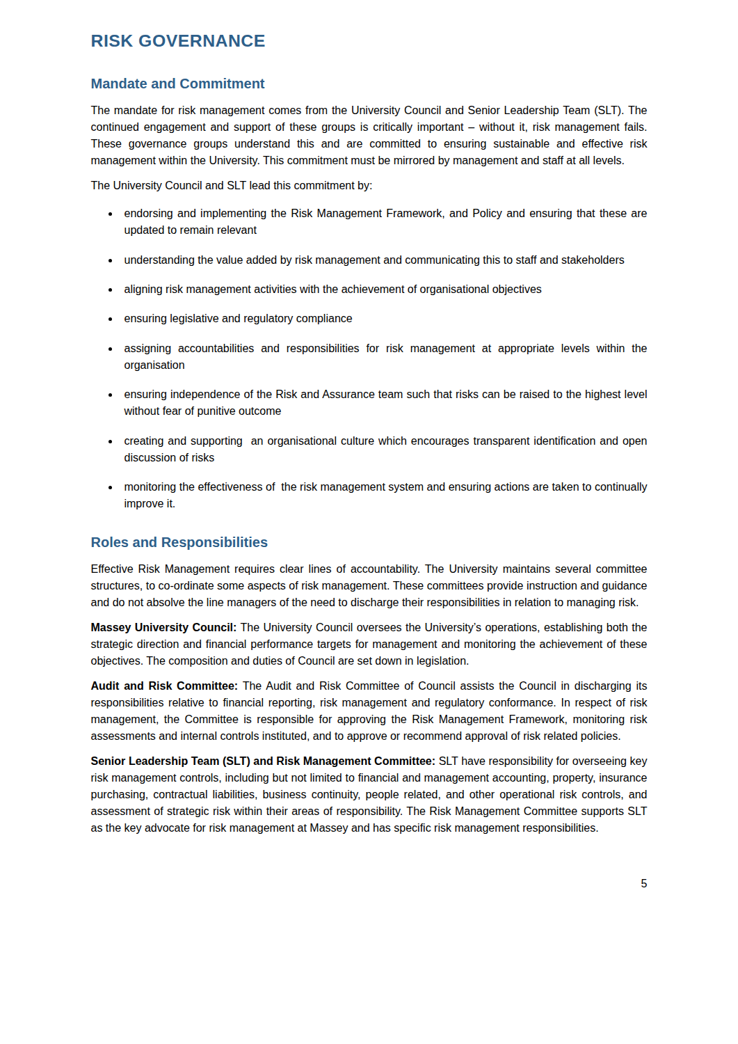RISK GOVERNANCE
Mandate and Commitment
The mandate for risk management comes from the University Council and Senior Leadership Team (SLT). The continued engagement and support of these groups is critically important – without it, risk management fails. These governance groups understand this and are committed to ensuring sustainable and effective risk management within the University. This commitment must be mirrored by management and staff at all levels.
The University Council and SLT lead this commitment by:
endorsing and implementing the Risk Management Framework, and Policy and ensuring that these are updated to remain relevant
understanding the value added by risk management and communicating this to staff and stakeholders
aligning risk management activities with the achievement of organisational objectives
ensuring legislative and regulatory compliance
assigning accountabilities and responsibilities for risk management at appropriate levels within the organisation
ensuring independence of the Risk and Assurance team such that risks can be raised to the highest level without fear of punitive outcome
creating and supporting an organisational culture which encourages transparent identification and open discussion of risks
monitoring the effectiveness of the risk management system and ensuring actions are taken to continually improve it.
Roles and Responsibilities
Effective Risk Management requires clear lines of accountability. The University maintains several committee structures, to co-ordinate some aspects of risk management. These committees provide instruction and guidance and do not absolve the line managers of the need to discharge their responsibilities in relation to managing risk.
Massey University Council: The University Council oversees the University’s operations, establishing both the strategic direction and financial performance targets for management and monitoring the achievement of these objectives. The composition and duties of Council are set down in legislation.
Audit and Risk Committee: The Audit and Risk Committee of Council assists the Council in discharging its responsibilities relative to financial reporting, risk management and regulatory conformance. In respect of risk management, the Committee is responsible for approving the Risk Management Framework, monitoring risk assessments and internal controls instituted, and to approve or recommend approval of risk related policies.
Senior Leadership Team (SLT) and Risk Management Committee: SLT have responsibility for overseeing key risk management controls, including but not limited to financial and management accounting, property, insurance purchasing, contractual liabilities, business continuity, people related, and other operational risk controls, and assessment of strategic risk within their areas of responsibility. The Risk Management Committee supports SLT as the key advocate for risk management at Massey and has specific risk management responsibilities.
5